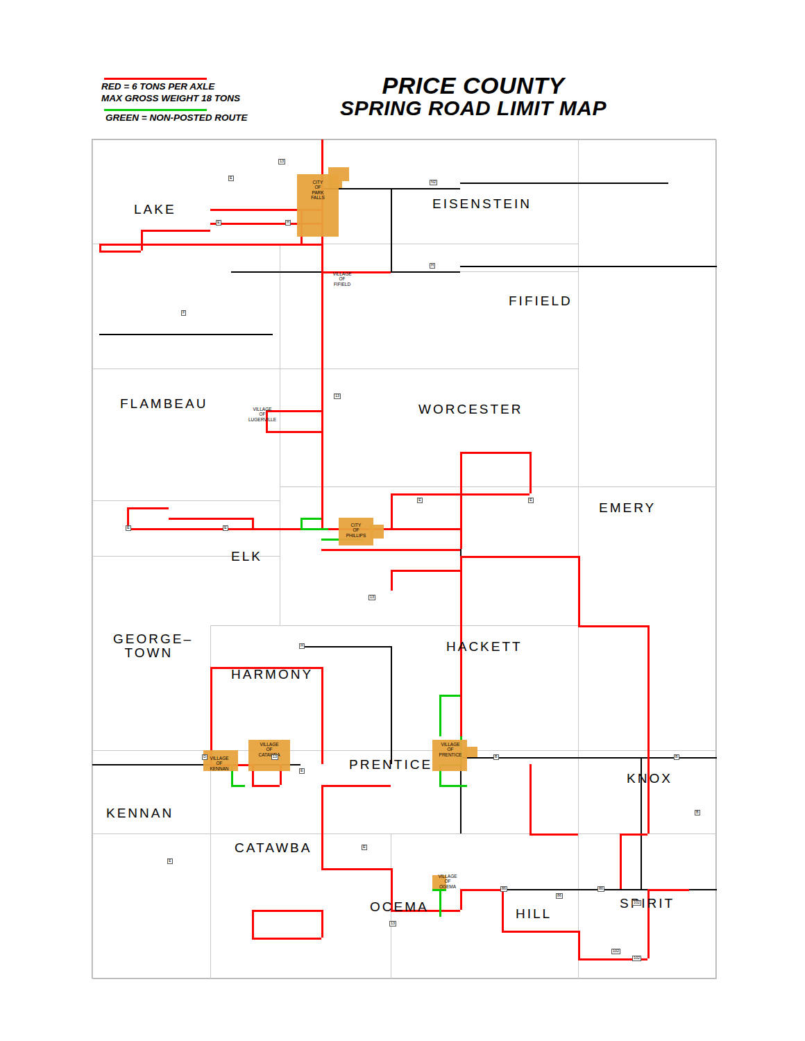RED = 6 TONS PER AXLE
MAX GROSS WEIGHT 18 TONS
GREEN = NON-POSTED ROUTE
PRICE COUNTY
SPRING ROAD LIMIT MAP
CITY
OF
PARK
FALLS
VILLAGE
OF
FIFIELD
VILLAGE
OF
LUGERVILLE
CITY
OF
PHILLIPS
VILLAGE
OF
KENNAN
VILLAGE
OF
CATAWBA
VILLAGE
OF
PRENTICE
VILLAGE
OF
OGEMA
LAKE
EISENSTEIN
FIFIELD
FLAMBEAU
WORCESTER
EMERY
ELK
GEORGE–
TOWN
HARMONY
HACKETT
PRENTICE
KNOX
KENNAN
CATAWBA
OCEMA
HILL
SPIRIT
13
E
E
H
N2
H
F
13
E
E
E
E
13
H
13
D
E
B
B
B
E
86
86
86
102
13
102
102
E